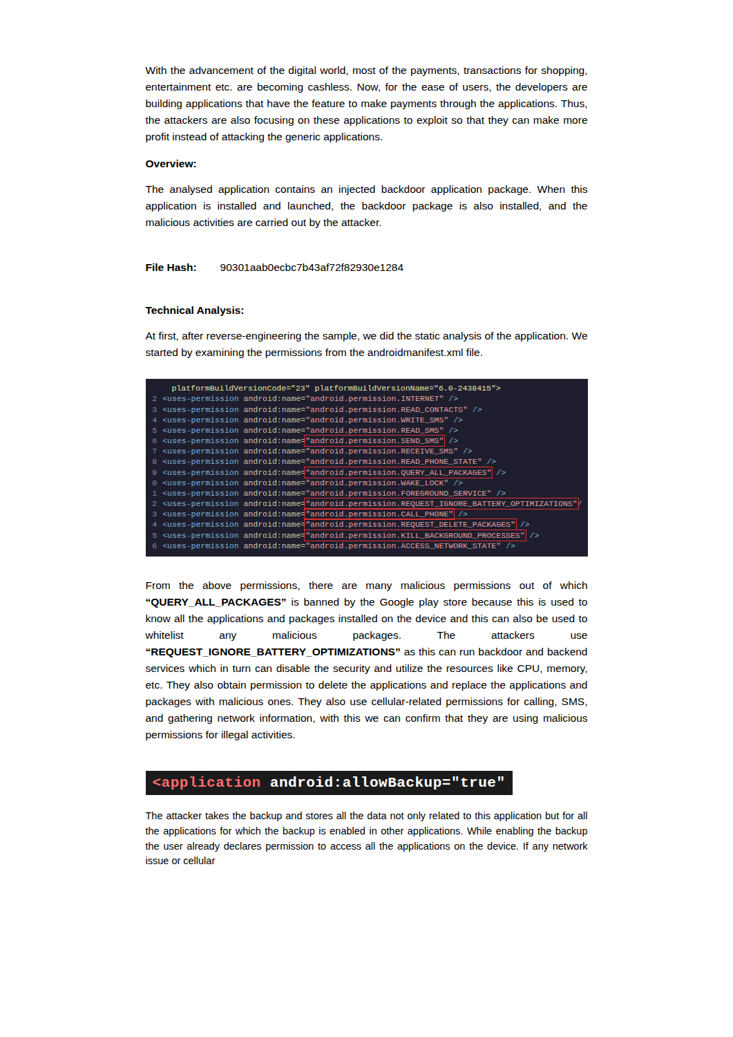With the advancement of the digital world, most of the payments, transactions for shopping, entertainment etc. are becoming cashless. Now, for the ease of users, the developers are building applications that have the feature to make payments through the applications. Thus, the attackers are also focusing on these applications to exploit so that they can make more profit instead of attacking the generic applications.
Overview:
The analysed application contains an injected backdoor application package. When this application is installed and launched, the backdoor package is also installed, and the malicious activities are carried out by the attacker.
File Hash: 90301aab0ecbc7b43af72f82930e1284
Technical Analysis:
At first, after reverse-engineering the sample, we did the static analysis of the application. We started by examining the permissions from the androidmanifest.xml file.
platformBuildVersionCode="23" platformBuildVersionName="6.0-2438415">
| 2 | <uses-permission android:name= "android.permission.INTERNET" /> |
| 3 | <uses-permission android:name= "android.permission.READ_CONTACTS" /> |
| 4 | <uses-permission android:name= "android.permission.WRITE_SMS" /> |
| 5 | <uses-permission android:name= "android.permission.READ_SMS" /> |
| 6 | <uses-permission android:name= "android.permission.SEND_SMS" /> |
| 7 | <uses-permission android:name= "android.permission.RECEIVE_SMS" /> |
| 8 | <uses-permission android:name= "android.permission.READ_PHONE_STATE" /> |
| 9 | <uses-permission android:name= "android.permission.QUERY_ALL_PACKAGES" /> |
| 0 | <uses-permission android:name= "android.permission.WAKE_LOCK" /> |
| 1 | <uses-permission android:name= "android.permission.FOREGROUND_SERVICE" /> |
| 2 | <uses-permission android:name= "android.permission.REQUEST_IGNORE_BATTERY_OPTIMIZATIONS" / |
| 3 | <uses-permission android:name= "android.permission.CALL_PHONE" /> |
| 4 | <uses-permission android:name= "android.permission.REQUEST_DELETE_PACKAGES" /> |
| 5 | <uses-permission android:name= "android.permission.KILL_BACKGROUND_PROCESSES" /> |
| 6 | <uses-permission android:name= "android.permission.ACCESS_NETWORK_STATE" /> |
From the above permissions, there are many malicious permissions out of which “QUERY_ALL_PACKAGES” is banned by the Google play store because this is used to know all the applications and packages installed on the device and this can also be used to whitelist any malicious packages. The attackers use “REQUEST_IGNORE_BATTERY_OPTIMIZATIONS” as this can run backdoor and backend services which in turn can disable the security and utilize the resources like CPU, memory, etc. They also obtain permission to delete the applications and replace the applications and packages with malicious ones. They also use cellular-related permissions for calling, SMS, and gathering network information, with this we can confirm that they are using malicious permissions for illegal activities.
<application android:allowBackup="true"
The attacker takes the backup and stores all the data not only related to this application but for all the applications for which the backup is enabled in other applications. While enabling the backup the user already declares permission to access all the applications on the device. If any network issue or cellular